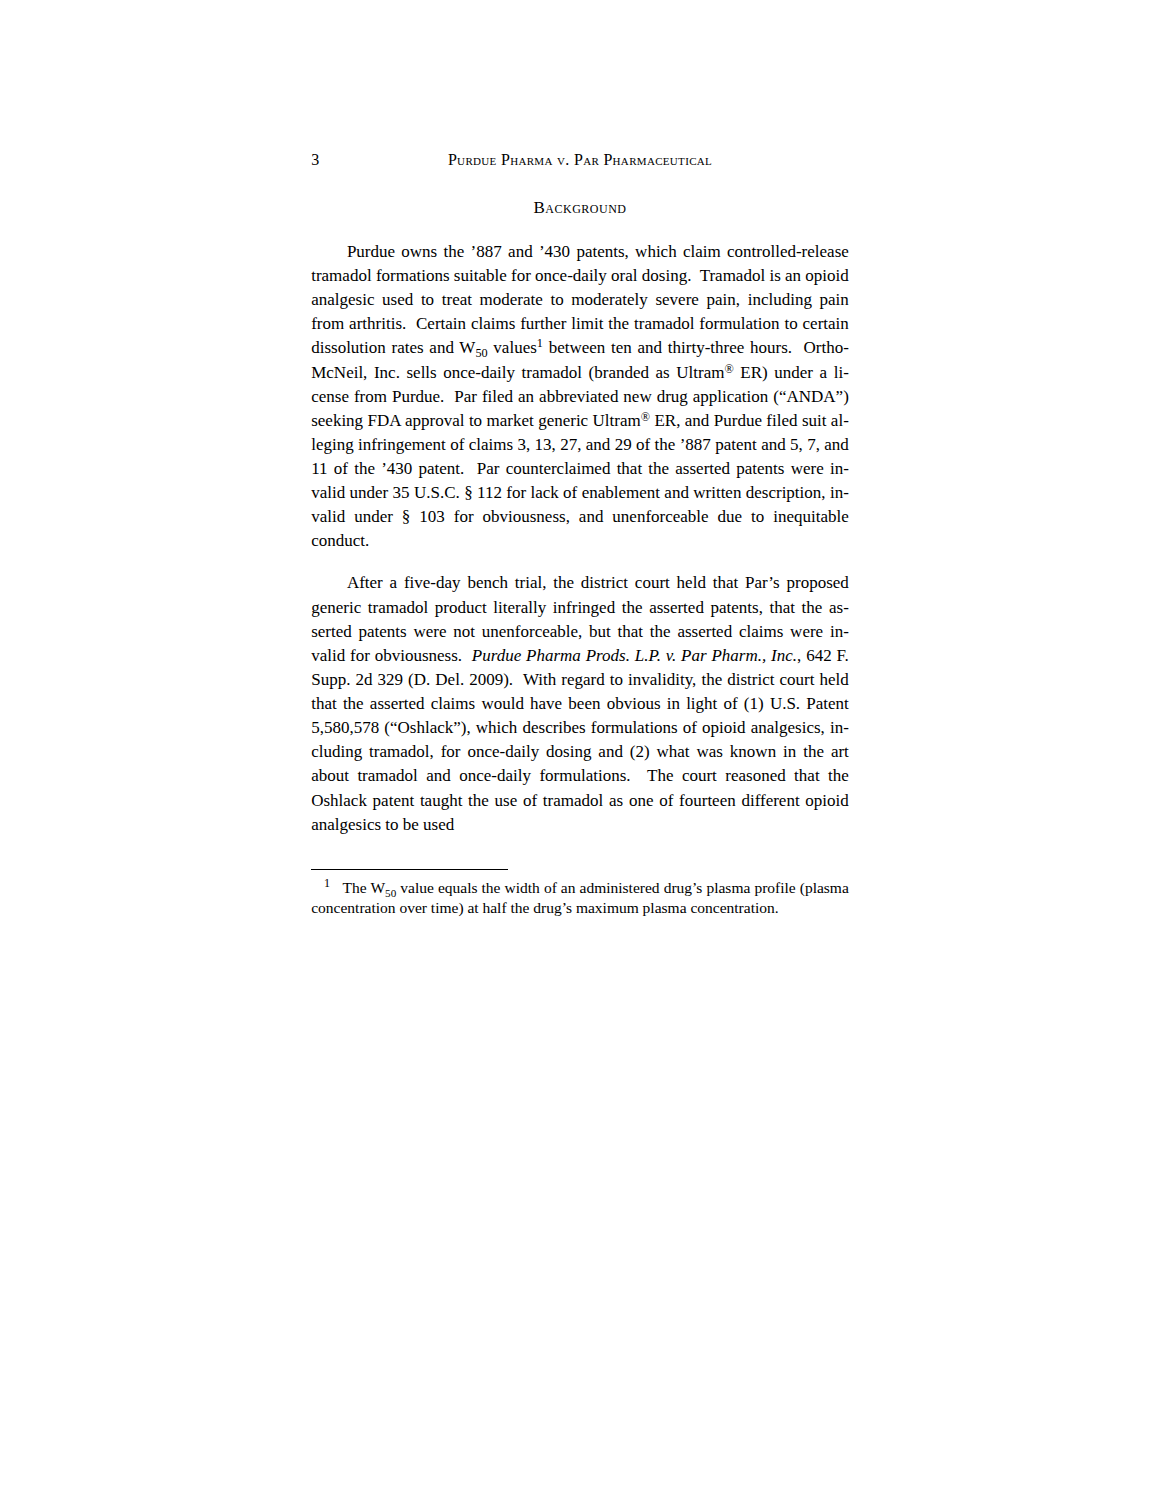3 Purdue Pharma v. Par Pharmaceutical
Background
Purdue owns the ’887 and ’430 patents, which claim controlled-release tramadol formations suitable for once-daily oral dosing. Tramadol is an opioid analgesic used to treat moderate to moderately severe pain, including pain from arthritis. Certain claims further limit the tramadol formulation to certain dissolution rates and W50 values1 between ten and thirty-three hours. Ortho-McNeil, Inc. sells once-daily tramadol (branded as Ultram® ER) under a license from Purdue. Par filed an abbreviated new drug application (“ANDA”) seeking FDA approval to market generic Ultram® ER, and Purdue filed suit alleging infringement of claims 3, 13, 27, and 29 of the ’887 patent and 5, 7, and 11 of the ’430 patent. Par counterclaimed that the asserted patents were invalid under 35 U.S.C. § 112 for lack of enablement and written description, invalid under § 103 for obviousness, and unenforceable due to inequitable conduct.
After a five-day bench trial, the district court held that Par’s proposed generic tramadol product literally infringed the asserted patents, that the asserted patents were not unenforceable, but that the asserted claims were invalid for obviousness. Purdue Pharma Prods. L.P. v. Par Pharm., Inc., 642 F. Supp. 2d 329 (D. Del. 2009). With regard to invalidity, the district court held that the asserted claims would have been obvious in light of (1) U.S. Patent 5,580,578 (“Oshlack”), which describes formulations of opioid analgesics, including tramadol, for once-daily dosing and (2) what was known in the art about tramadol and once-daily formulations. The court reasoned that the Oshlack patent taught the use of tramadol as one of fourteen different opioid analgesics to be used
1 The W50 value equals the width of an administered drug’s plasma profile (plasma concentration over time) at half the drug’s maximum plasma concentration.